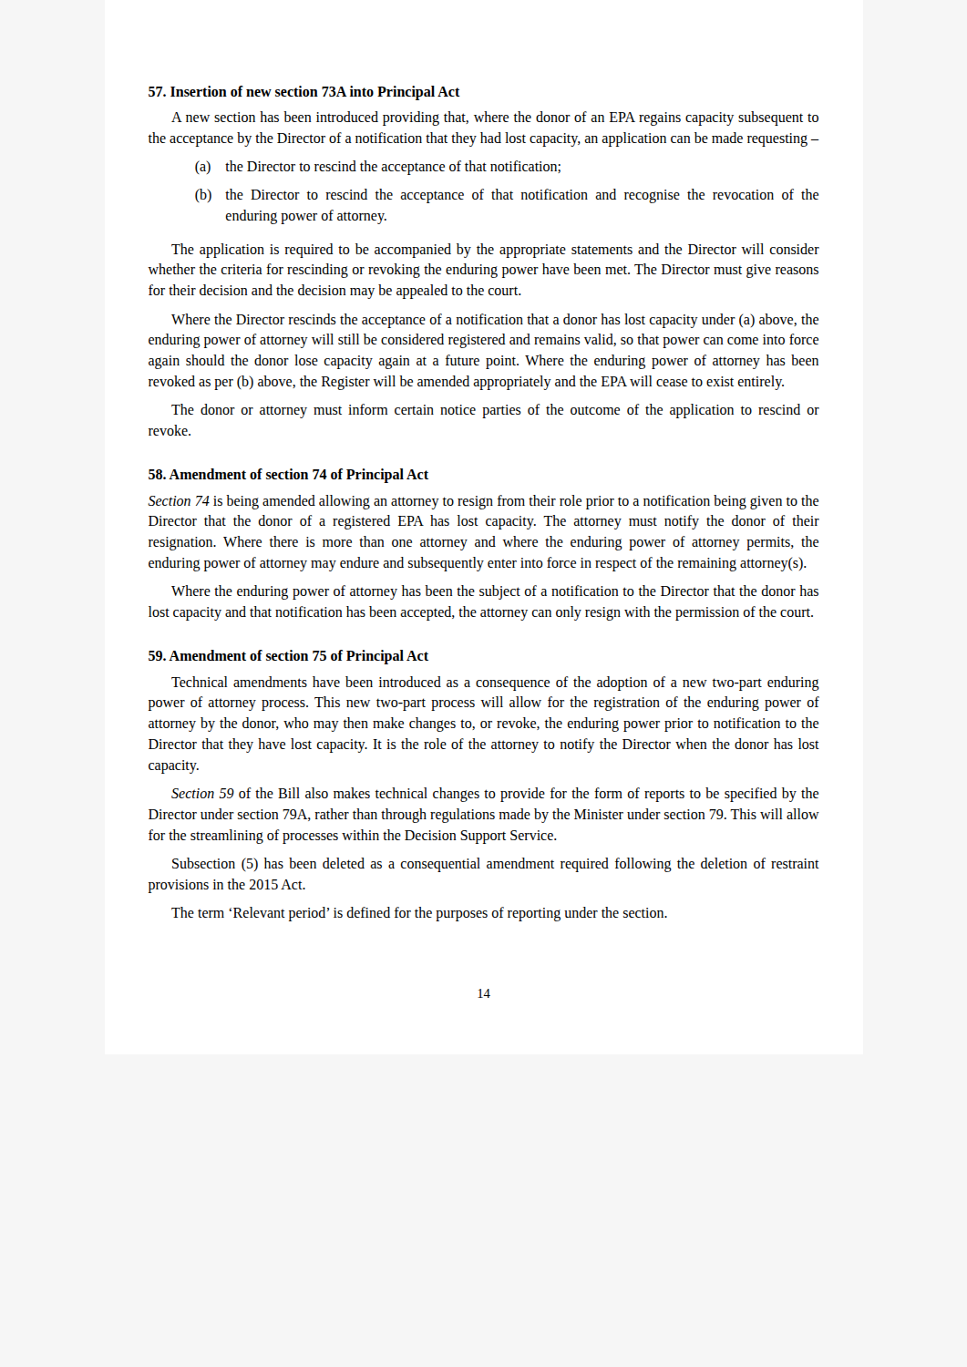57. Insertion of new section 73A into Principal Act
A new section has been introduced providing that, where the donor of an EPA regains capacity subsequent to the acceptance by the Director of a notification that they had lost capacity, an application can be made requesting –
(a) the Director to rescind the acceptance of that notification;
(b) the Director to rescind the acceptance of that notification and recognise the revocation of the enduring power of attorney.
The application is required to be accompanied by the appropriate statements and the Director will consider whether the criteria for rescinding or revoking the enduring power have been met. The Director must give reasons for their decision and the decision may be appealed to the court.
Where the Director rescinds the acceptance of a notification that a donor has lost capacity under (a) above, the enduring power of attorney will still be considered registered and remains valid, so that power can come into force again should the donor lose capacity again at a future point. Where the enduring power of attorney has been revoked as per (b) above, the Register will be amended appropriately and the EPA will cease to exist entirely.
The donor or attorney must inform certain notice parties of the outcome of the application to rescind or revoke.
58. Amendment of section 74 of Principal Act
Section 74 is being amended allowing an attorney to resign from their role prior to a notification being given to the Director that the donor of a registered EPA has lost capacity. The attorney must notify the donor of their resignation. Where there is more than one attorney and where the enduring power of attorney permits, the enduring power of attorney may endure and subsequently enter into force in respect of the remaining attorney(s).
Where the enduring power of attorney has been the subject of a notification to the Director that the donor has lost capacity and that notification has been accepted, the attorney can only resign with the permission of the court.
59. Amendment of section 75 of Principal Act
Technical amendments have been introduced as a consequence of the adoption of a new two-part enduring power of attorney process. This new two-part process will allow for the registration of the enduring power of attorney by the donor, who may then make changes to, or revoke, the enduring power prior to notification to the Director that they have lost capacity. It is the role of the attorney to notify the Director when the donor has lost capacity.
Section 59 of the Bill also makes technical changes to provide for the form of reports to be specified by the Director under section 79A, rather than through regulations made by the Minister under section 79. This will allow for the streamlining of processes within the Decision Support Service.
Subsection (5) has been deleted as a consequential amendment required following the deletion of restraint provisions in the 2015 Act.
The term ‘Relevant period’ is defined for the purposes of reporting under the section.
14